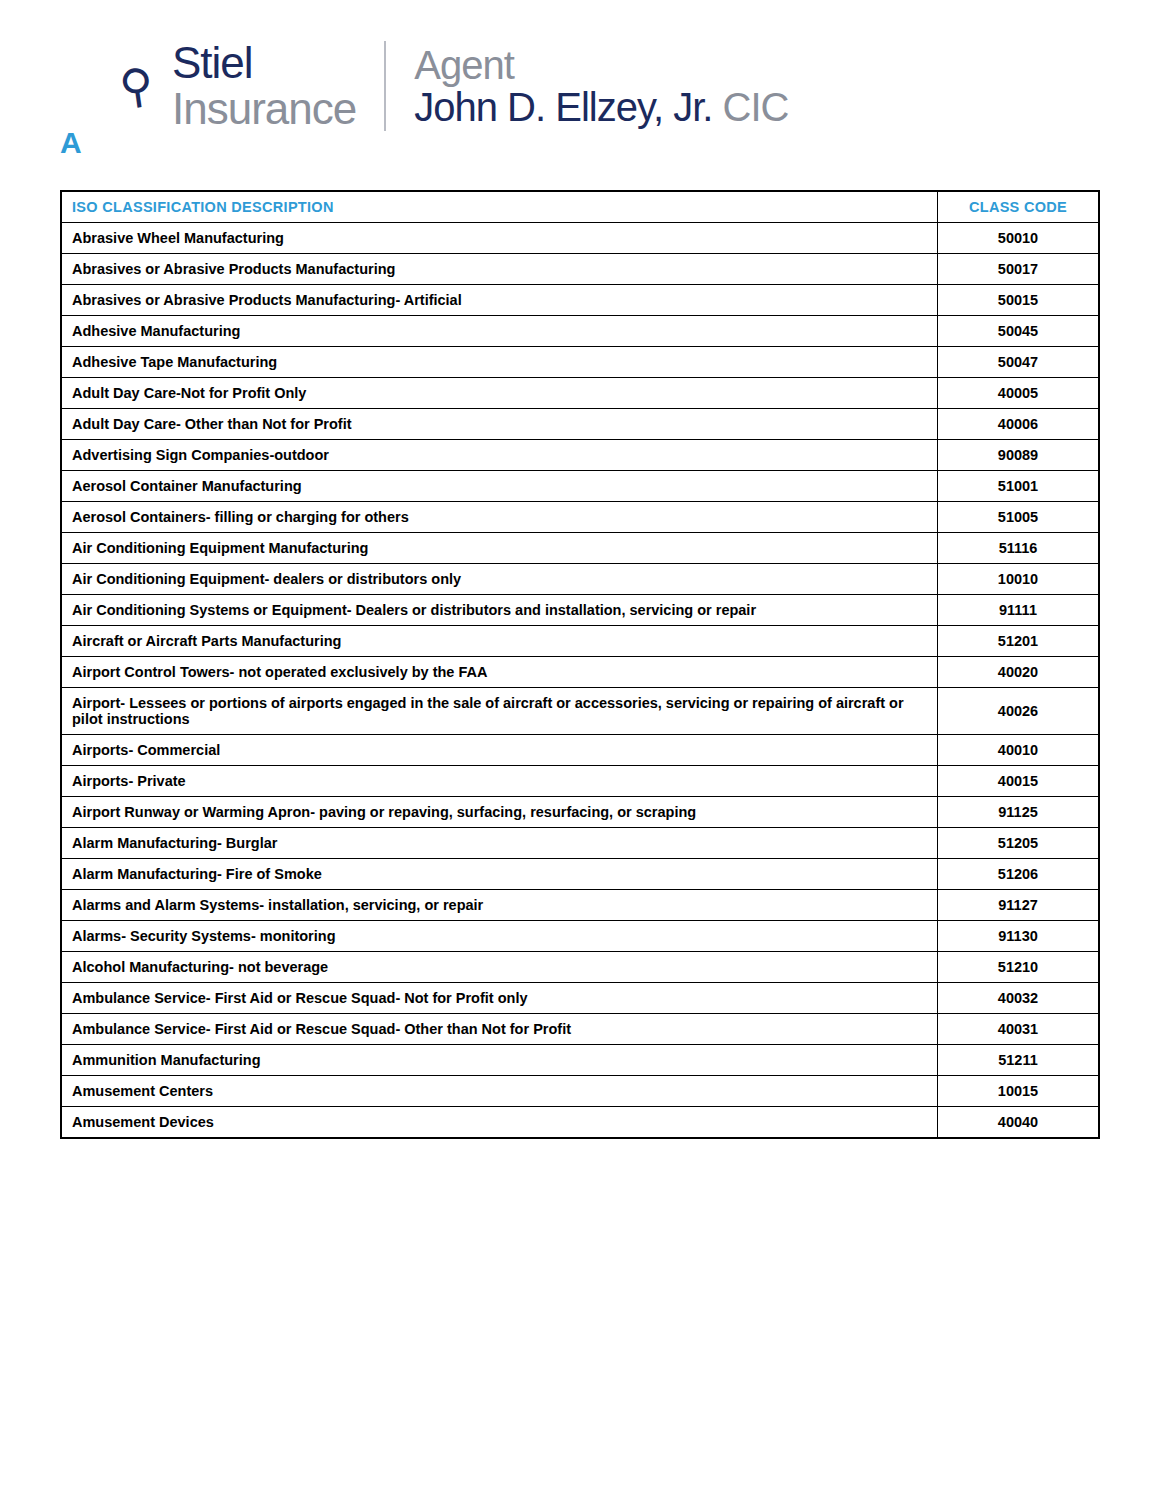⚲
Stiel
Insurance
Agent
John D. Ellzey, Jr. CIC
A
ISO Classification Descriptions and Class Codes beginning with the letter A
| ISO CLASSIFICATION DESCRIPTION | CLASS CODE |
| --- | --- |
| Abrasive Wheel Manufacturing | 50010 |
| Abrasives or Abrasive Products Manufacturing | 50017 |
| Abrasives or Abrasive Products Manufacturing- Artificial | 50015 |
| Adhesive Manufacturing | 50045 |
| Adhesive Tape Manufacturing | 50047 |
| Adult Day Care-Not for Profit Only | 40005 |
| Adult Day Care- Other than Not for Profit | 40006 |
| Advertising Sign Companies-outdoor | 90089 |
| Aerosol Container Manufacturing | 51001 |
| Aerosol Containers- filling or charging for others | 51005 |
| Air Conditioning Equipment Manufacturing | 51116 |
| Air Conditioning Equipment- dealers or distributors only | 10010 |
| Air Conditioning Systems or Equipment- Dealers or distributors and installation, servicing or repair | 91111 |
| Aircraft or Aircraft Parts Manufacturing | 51201 |
| Airport Control Towers- not operated exclusively by the FAA | 40020 |
| Airport- Lessees or portions of airports engaged in the sale of aircraft or accessories, servicing or repairing of aircraft or pilot instructions | 40026 |
| Airports- Commercial | 40010 |
| Airports- Private | 40015 |
| Airport Runway or Warming Apron- paving or repaving, surfacing, resurfacing, or scraping | 91125 |
| Alarm Manufacturing- Burglar | 51205 |
| Alarm Manufacturing- Fire of Smoke | 51206 |
| Alarms and Alarm Systems- installation, servicing, or repair | 91127 |
| Alarms- Security Systems- monitoring | 91130 |
| Alcohol Manufacturing- not beverage | 51210 |
| Ambulance Service- First Aid or Rescue Squad- Not for Profit only | 40032 |
| Ambulance Service- First Aid or Rescue Squad- Other than Not for Profit | 40031 |
| Ammunition Manufacturing | 51211 |
| Amusement Centers | 10015 |
| Amusement Devices | 40040 |